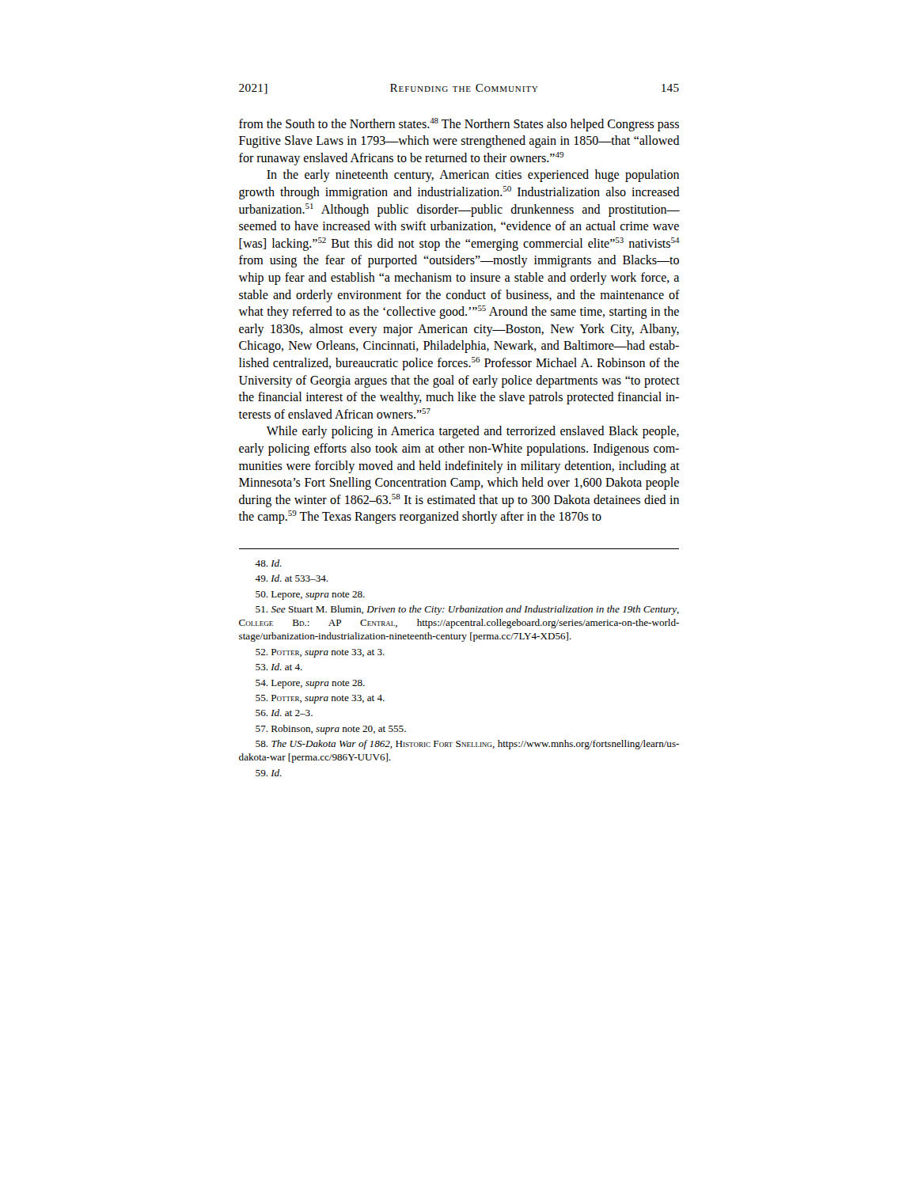2021] Refunding the Community 145
from the South to the Northern states.48 The Northern States also helped Congress pass Fugitive Slave Laws in 1793—which were strengthened again in 1850—that “allowed for runaway enslaved Africans to be returned to their owners.”49
In the early nineteenth century, American cities experienced huge population growth through immigration and industrialization.50 Industrialization also increased urbanization.51 Although public disorder—public drunkenness and prostitution—seemed to have increased with swift urbanization, “evidence of an actual crime wave [was] lacking.”52 But this did not stop the “emerging commercial elite”53 nativists54 from using the fear of purported “outsiders”—mostly immigrants and Blacks—to whip up fear and establish “a mechanism to insure a stable and orderly work force, a stable and orderly environment for the conduct of business, and the maintenance of what they referred to as the ‘collective good.’”55 Around the same time, starting in the early 1830s, almost every major American city—Boston, New York City, Albany, Chicago, New Orleans, Cincinnati, Philadelphia, Newark, and Baltimore—had established centralized, bureaucratic police forces.56 Professor Michael A. Robinson of the University of Georgia argues that the goal of early police departments was “to protect the financial interest of the wealthy, much like the slave patrols protected financial interests of enslaved African owners.”57
While early policing in America targeted and terrorized enslaved Black people, early policing efforts also took aim at other non-White populations. Indigenous communities were forcibly moved and held indefinitely in military detention, including at Minnesota’s Fort Snelling Concentration Camp, which held over 1,600 Dakota people during the winter of 1862–63.58 It is estimated that up to 300 Dakota detainees died in the camp.59 The Texas Rangers reorganized shortly after in the 1870s to
48. Id.
49. Id. at 533–34.
50. Lepore, supra note 28.
51. See Stuart M. Blumin, Driven to the City: Urbanization and Industrialization in the 19th Century, College Bd.: AP Central, https://apcentral.collegeboard.org/series/america-on-the-world-stage/urbanization-industrialization-nineteenth-century [perma.cc/7LY4-XD56].
52. Potter, supra note 33, at 3.
53. Id. at 4.
54. Lepore, supra note 28.
55. Potter, supra note 33, at 4.
56. Id. at 2–3.
57. Robinson, supra note 20, at 555.
58. The US-Dakota War of 1862, Historic Fort Snelling, https://www.mnhs.org/fortsnelling/learn/us-dakota-war [perma.cc/986Y-UUV6].
59. Id.